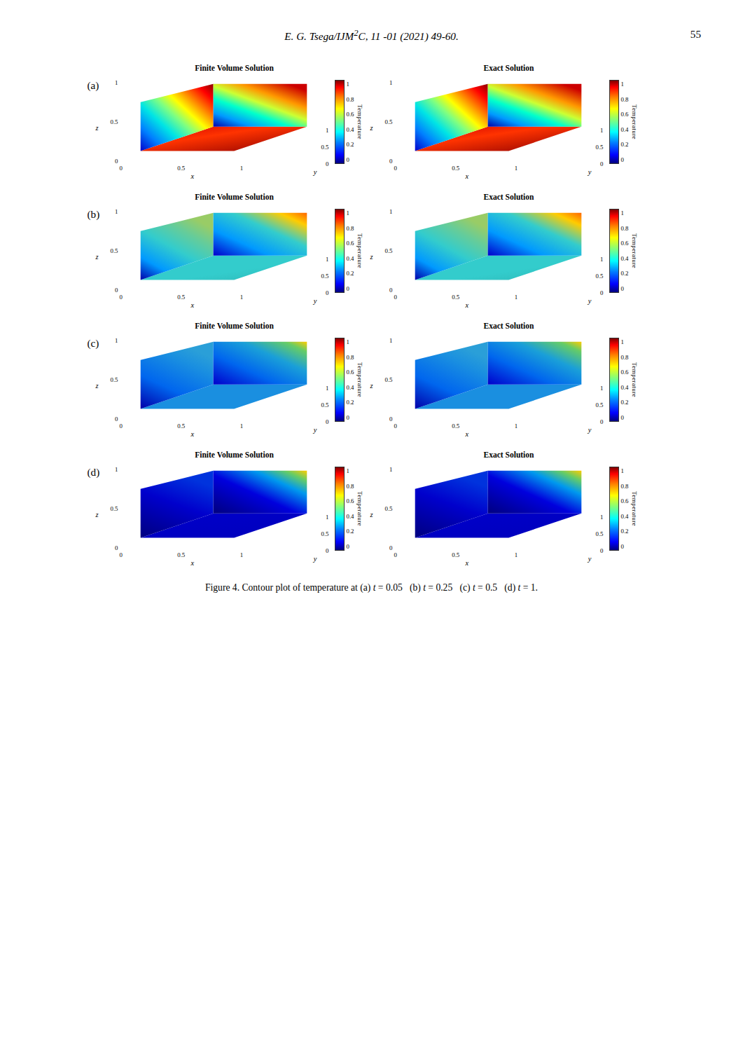E. G. Tsega/IJM2C, 11 -01 (2021) 49-60. 55
(a)
Finite Volume Solution
z
10.50
00.51
x
10.50
y
10.80.60.40.20
Temperature
Exact Solution
z
10.50
00.51
x
10.50
y
10.80.60.40.20
Temperature
(b)
Finite Volume Solution
z
10.50
00.51
x
10.50
y
10.80.60.40.20
Temperature
Exact Solution
z
10.50
00.51
x
10.50
y
10.80.60.40.20
Temperature
(c)
Finite Volume Solution
z
10.50
00.51
x
10.50
y
10.80.60.40.20
Temperature
Exact Solution
z
10.50
00.51
x
10.50
y
10.80.60.40.20
Temperature
(d)
Finite Volume Solution
z
10.50
00.51
x
10.50
y
10.80.60.40.20
Temperature
Exact Solution
z
10.50
00.51
x
10.50
y
10.80.60.40.20
Temperature
Figure 4. Contour plot of temperature at (a) t = 0.05 (b) t = 0.25 (c) t = 0.5 (d) t = 1.